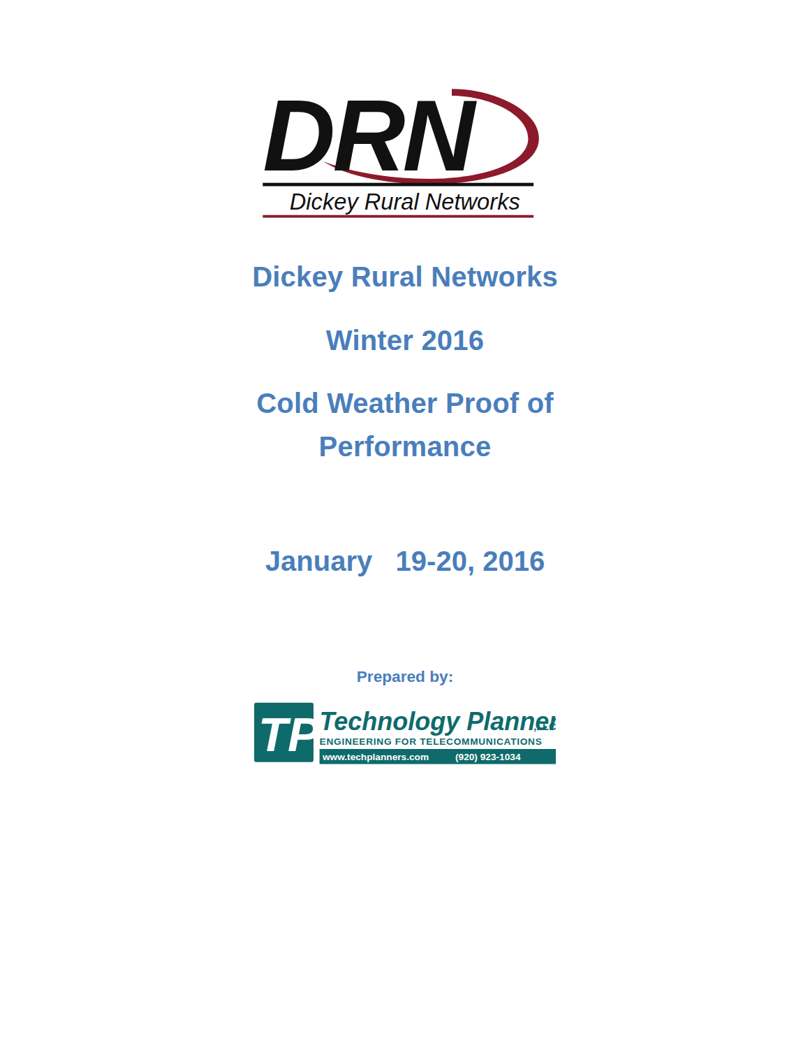DRN Dickey Rural Networks
Dickey Rural Networks
Winter 2016
Cold Weather Proof of Performance
January 19-20, 2016
Prepared by:
TP Technology Planners ,LLC ENGINEERING FOR TELECOMMUNICATIONS www.techplanners.com (920) 923-1034